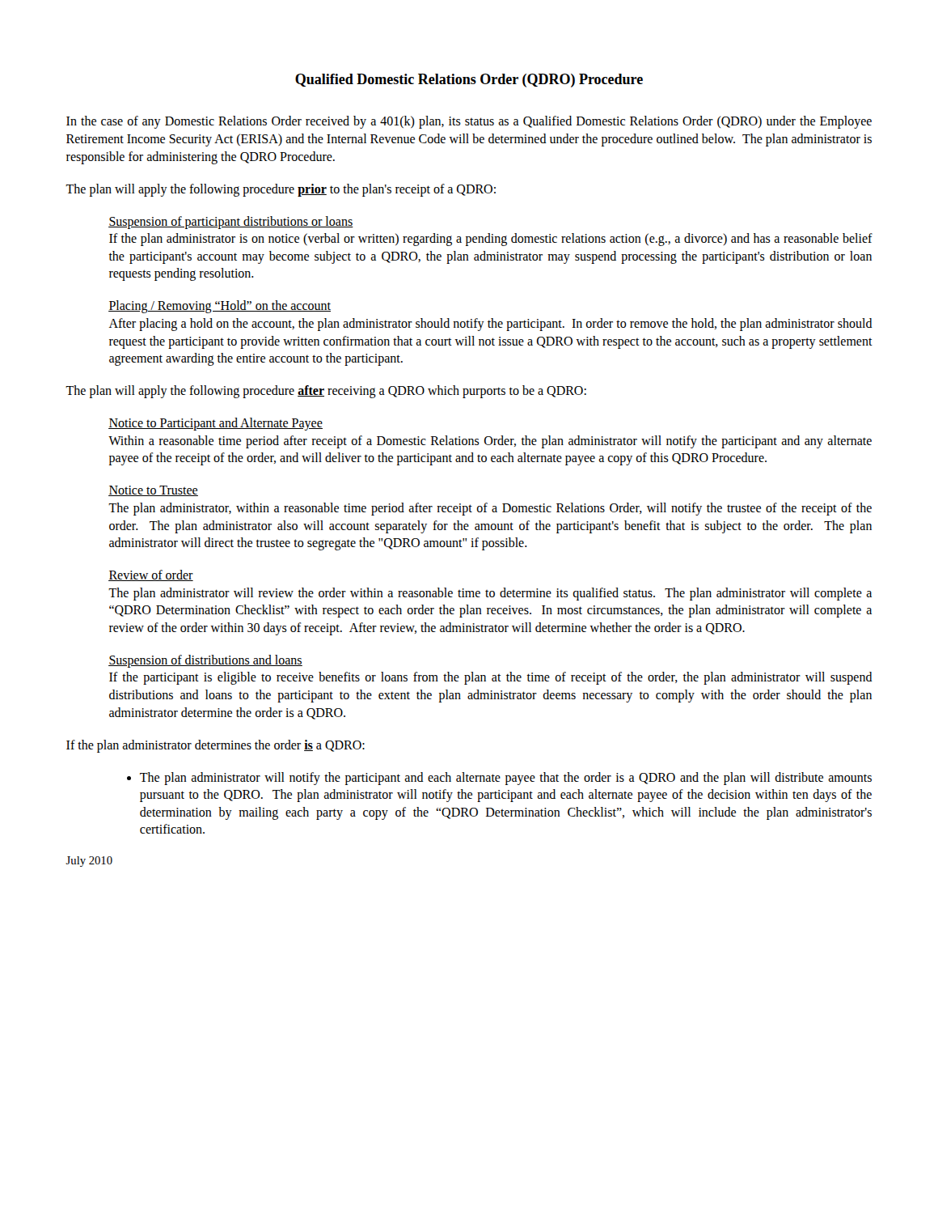Qualified Domestic Relations Order (QDRO) Procedure
In the case of any Domestic Relations Order received by a 401(k) plan, its status as a Qualified Domestic Relations Order (QDRO) under the Employee Retirement Income Security Act (ERISA) and the Internal Revenue Code will be determined under the procedure outlined below. The plan administrator is responsible for administering the QDRO Procedure.
The plan will apply the following procedure prior to the plan's receipt of a QDRO:
Suspension of participant distributions or loans
If the plan administrator is on notice (verbal or written) regarding a pending domestic relations action (e.g., a divorce) and has a reasonable belief the participant's account may become subject to a QDRO, the plan administrator may suspend processing the participant's distribution or loan requests pending resolution.
Placing / Removing “Hold” on the account
After placing a hold on the account, the plan administrator should notify the participant. In order to remove the hold, the plan administrator should request the participant to provide written confirmation that a court will not issue a QDRO with respect to the account, such as a property settlement agreement awarding the entire account to the participant.
The plan will apply the following procedure after receiving a QDRO which purports to be a QDRO:
Notice to Participant and Alternate Payee
Within a reasonable time period after receipt of a Domestic Relations Order, the plan administrator will notify the participant and any alternate payee of the receipt of the order, and will deliver to the participant and to each alternate payee a copy of this QDRO Procedure.
Notice to Trustee
The plan administrator, within a reasonable time period after receipt of a Domestic Relations Order, will notify the trustee of the receipt of the order. The plan administrator also will account separately for the amount of the participant's benefit that is subject to the order. The plan administrator will direct the trustee to segregate the "QDRO amount" if possible.
Review of order
The plan administrator will review the order within a reasonable time to determine its qualified status. The plan administrator will complete a “QDRO Determination Checklist” with respect to each order the plan receives. In most circumstances, the plan administrator will complete a review of the order within 30 days of receipt. After review, the administrator will determine whether the order is a QDRO.
Suspension of distributions and loans
If the participant is eligible to receive benefits or loans from the plan at the time of receipt of the order, the plan administrator will suspend distributions and loans to the participant to the extent the plan administrator deems necessary to comply with the order should the plan administrator determine the order is a QDRO.
If the plan administrator determines the order is a QDRO:
The plan administrator will notify the participant and each alternate payee that the order is a QDRO and the plan will distribute amounts pursuant to the QDRO. The plan administrator will notify the participant and each alternate payee of the decision within ten days of the determination by mailing each party a copy of the “QDRO Determination Checklist”, which will include the plan administrator's certification.
July 2010